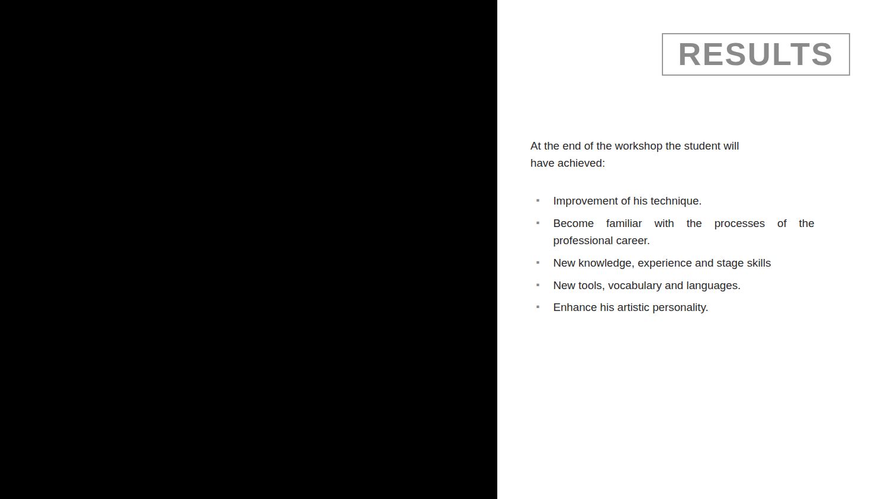RESULTS
At the end of the workshop the student will have achieved:
Improvement of his technique.
Become familiar with the processes of the professional career.
New knowledge, experience and stage skills
New tools, vocabulary and languages.
Enhance his artistic personality.